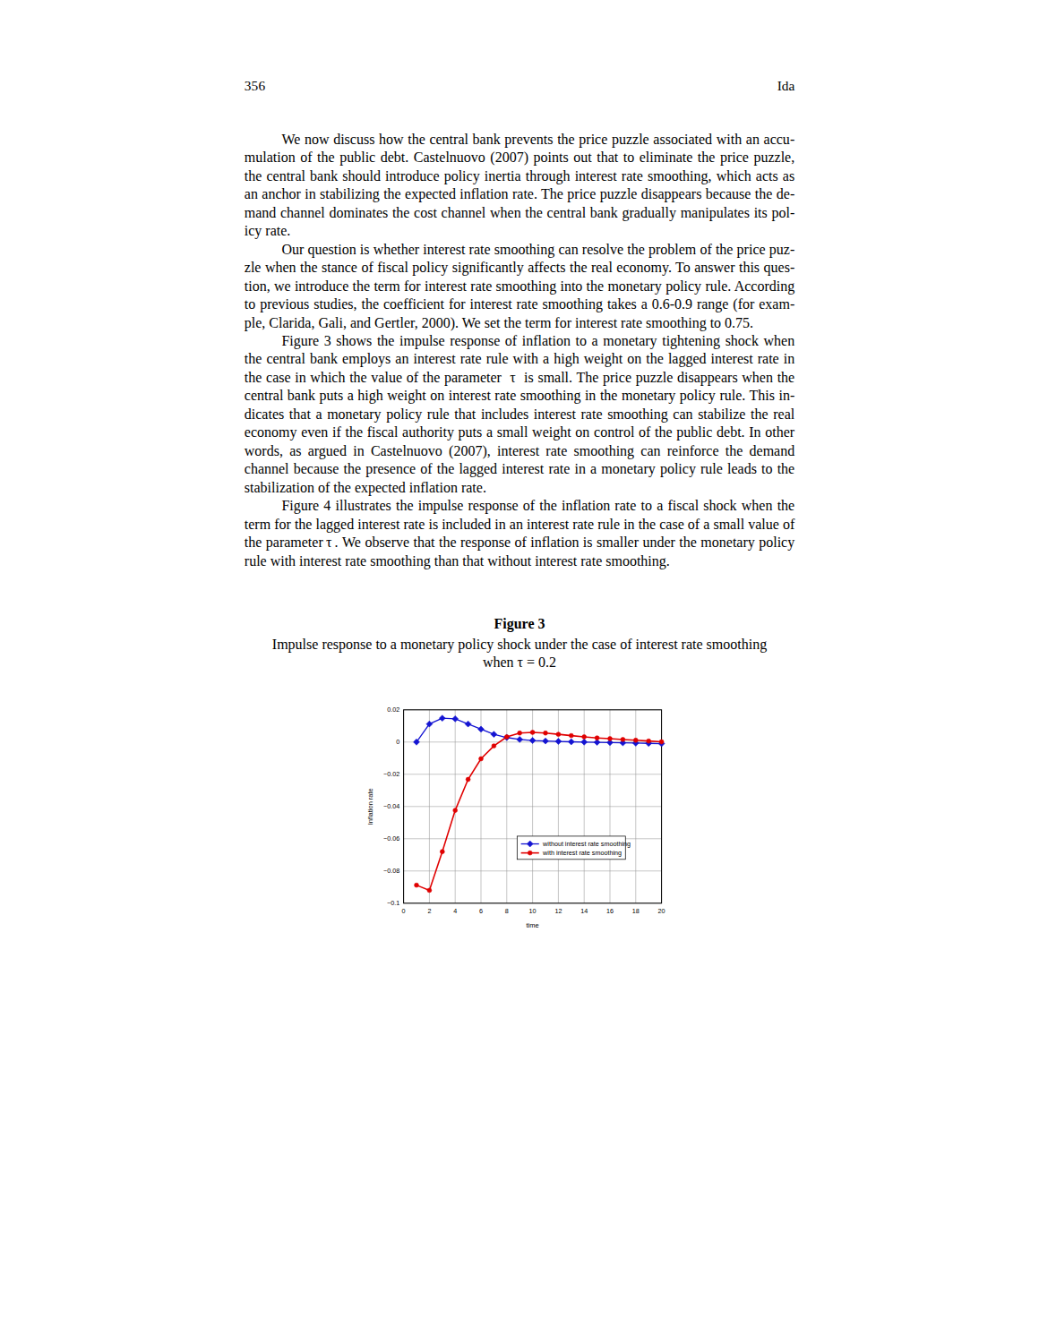356 Ida
We now discuss how the central bank prevents the price puzzle associated with an accumulation of the public debt. Castelnuovo (2007) points out that to eliminate the price puzzle, the central bank should introduce policy inertia through interest rate smoothing, which acts as an anchor in stabilizing the expected inflation rate. The price puzzle disappears because the demand channel dominates the cost channel when the central bank gradually manipulates its policy rate.
Our question is whether interest rate smoothing can resolve the problem of the price puzzle when the stance of fiscal policy significantly affects the real economy. To answer this question, we introduce the term for interest rate smoothing into the monetary policy rule. According to previous studies, the coefficient for interest rate smoothing takes a 0.6-0.9 range (for example, Clarida, Gali, and Gertler, 2000). We set the term for interest rate smoothing to 0.75.
Figure 3 shows the impulse response of inflation to a monetary tightening shock when the central bank employs an interest rate rule with a high weight on the lagged interest rate in the case in which the value of the parameter τ is small. The price puzzle disappears when the central bank puts a high weight on interest rate smoothing in the monetary policy rule. This indicates that a monetary policy rule that includes interest rate smoothing can stabilize the real economy even if the fiscal authority puts a small weight on control of the public debt. In other words, as argued in Castelnuovo (2007), interest rate smoothing can reinforce the demand channel because the presence of the lagged interest rate in a monetary policy rule leads to the stabilization of the expected inflation rate.
Figure 4 illustrates the impulse response of the inflation rate to a fiscal shock when the term for the lagged interest rate is included in an interest rate rule in the case of a small value of the parameter τ . We observe that the response of inflation is smaller under the monetary policy rule with interest rate smoothing than that without interest rate smoothing.
Figure 3
Impulse response to a monetary policy shock under the case of interest rate smoothing when τ = 0.2
0.02 0 −0.02 −0.04 −0.06 −0.08 −0.1 0 2 4 6 8 10 12 14 16 18 20 time Inflation rate without interest rate smoothing with interest rate smoothing